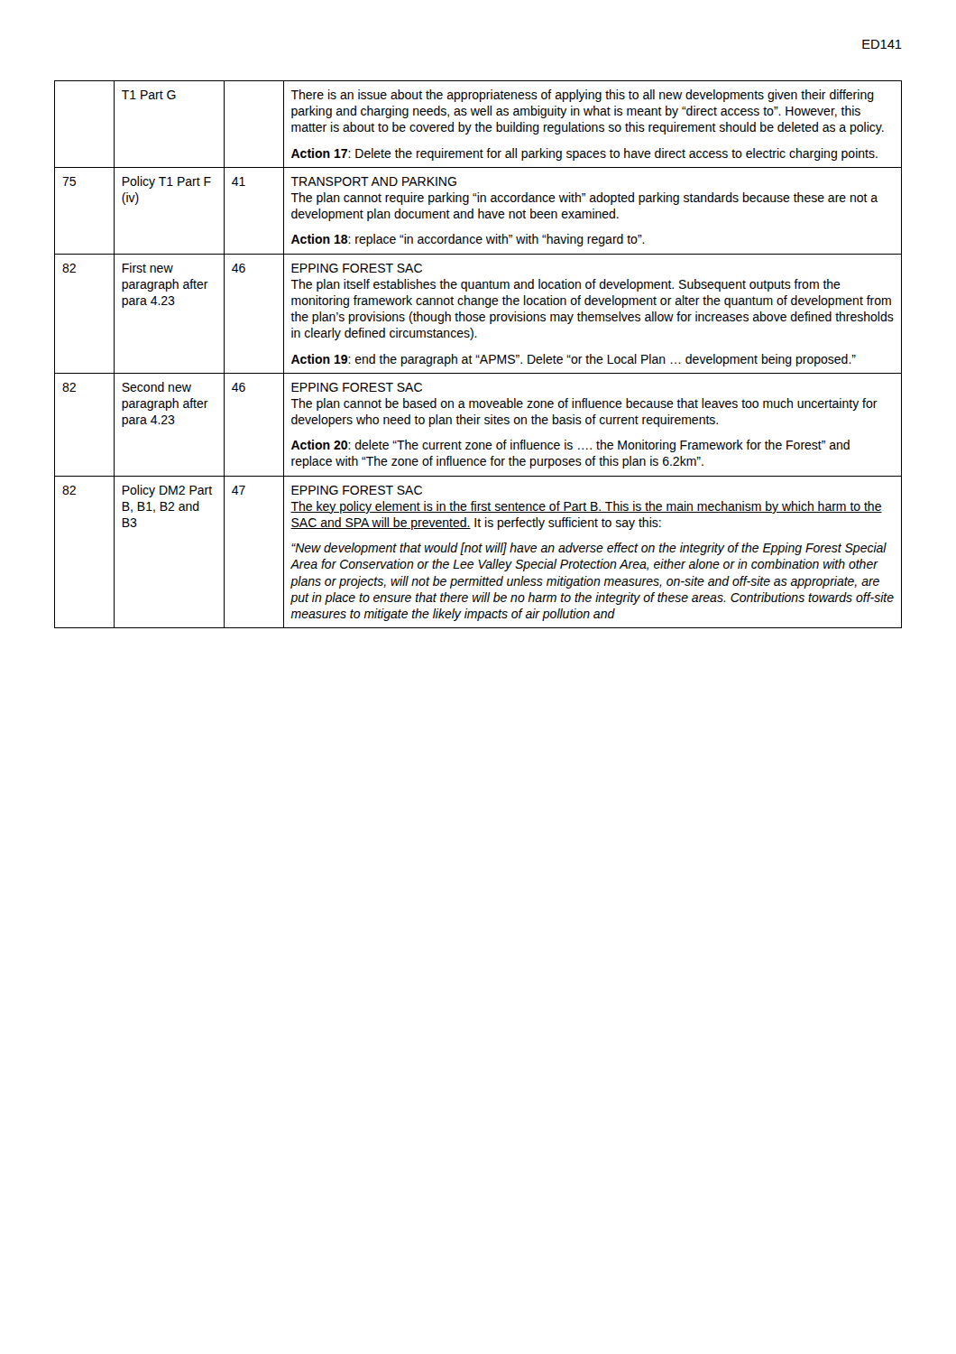ED141
| | T1 Part G | | There is an issue about the appropriateness of applying this to all new developments given their differing parking and charging needs, as well as ambiguity in what is meant by “direct access to”. However, this matter is about to be covered by the building regulations so this requirement should be deleted as a policy. Action 17 : Delete the requirement for all parking spaces to have direct access to electric charging points. |
| 75 | Policy T1 Part F (iv) | 41 | TRANSPORT AND PARKING The plan cannot require parking “in accordance with” adopted parking standards because these are not a development plan document and have not been examined. Action 18 : replace “in accordance with” with “having regard to”. |
| 82 | First new paragraph after para 4.23 | 46 | EPPING FOREST SAC The plan itself establishes the quantum and location of development. Subsequent outputs from the monitoring framework cannot change the location of development or alter the quantum of development from the plan’s provisions (though those provisions may themselves allow for increases above defined thresholds in clearly defined circumstances). Action 19 : end the paragraph at “APMS”. Delete “or the Local Plan … development being proposed.” |
| 82 | Second new paragraph after para 4.23 | 46 | EPPING FOREST SAC The plan cannot be based on a moveable zone of influence because that leaves too much uncertainty for developers who need to plan their sites on the basis of current requirements. Action 20 : delete “The current zone of influence is …. the Monitoring Framework for the Forest” and replace with “The zone of influence for the purposes of this plan is 6.2km”. |
| 82 | Policy DM2 Part B, B1, B2 and B3 | 47 | EPPING FOREST SAC The key policy element is in the first sentence of Part B. This is the main mechanism by which harm to the SAC and SPA will be prevented. It is perfectly sufficient to say this: “New development that would [not will] have an adverse effect on the integrity of the Epping Forest Special Area for Conservation or the Lee Valley Special Protection Area, either alone or in combination with other plans or projects, will not be permitted unless mitigation measures, on-site and off-site as appropriate, are put in place to ensure that there will be no harm to the integrity of these areas. Contributions towards off-site measures to mitigate the likely impacts of air pollution and |